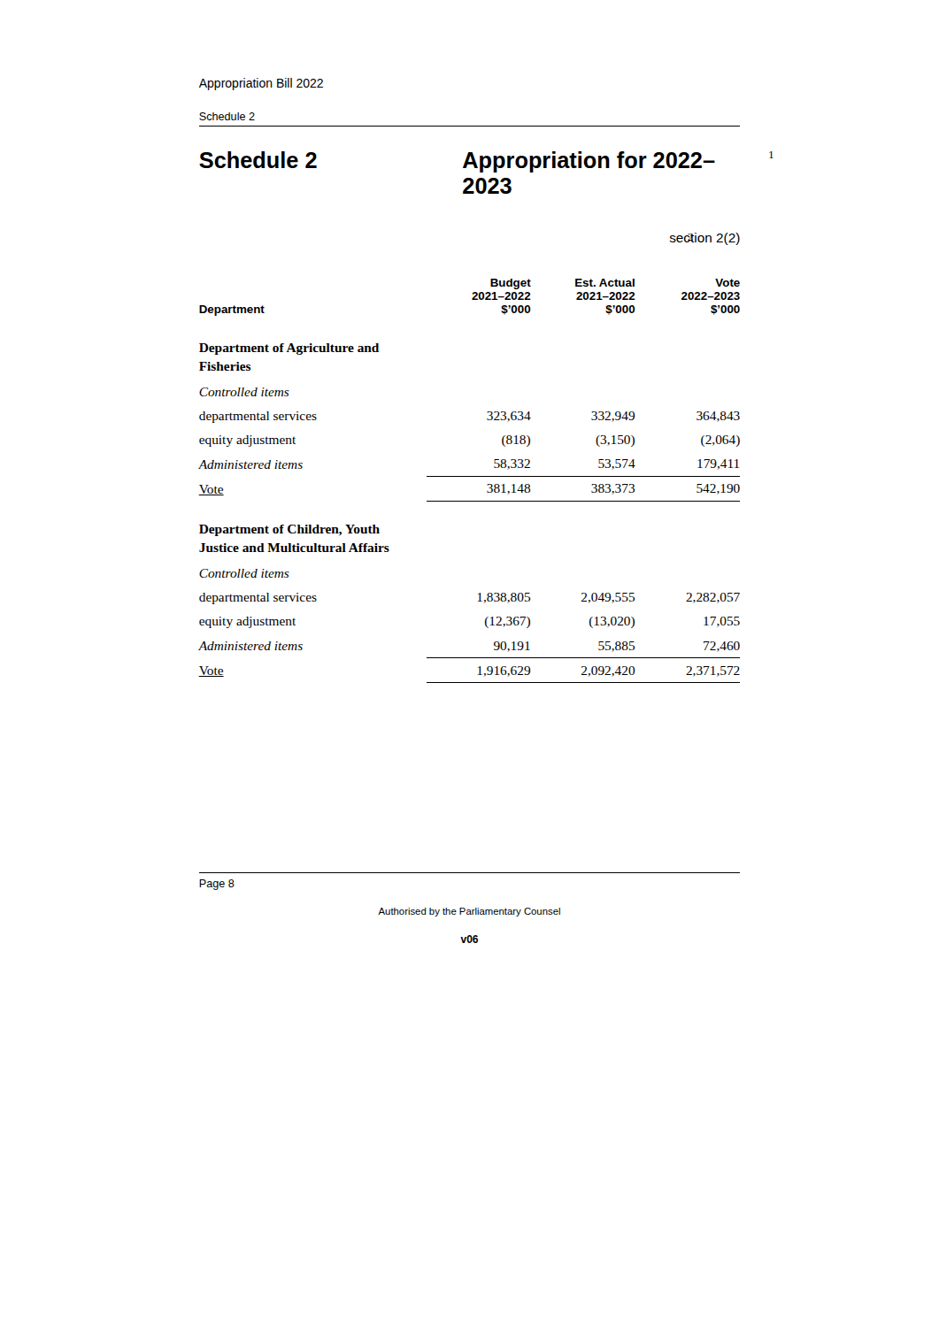Appropriation Bill 2022
Schedule 2
Schedule 2 Appropriation for 2022–2023 1
section 2(2)2
| Department | Budget 2021–2022 $’000 | Est. Actual 2021–2022 $’000 | Vote 2022–2023 $’000 |
| --- | --- | --- | --- |
| Department of Agriculture and Fisheries |
| Controlled items | | | |
| departmental services | 323,634 | 332,949 | 364,843 |
| equity adjustment | (818) | (3,150) | (2,064) |
| Administered items | 58,332 | 53,574 | 179,411 |
| Vote | 381,148 | 383,373 | 542,190 |
| Department of Children, Youth Justice and Multicultural Affairs |
| Controlled items | | | |
| departmental services | 1,838,805 | 2,049,555 | 2,282,057 |
| equity adjustment | (12,367) | (13,020) | 17,055 |
| Administered items | 90,191 | 55,885 | 72,460 |
| Vote | 1,916,629 | 2,092,420 | 2,371,572 |
Page 8
Authorised by the Parliamentary Counsel
v06